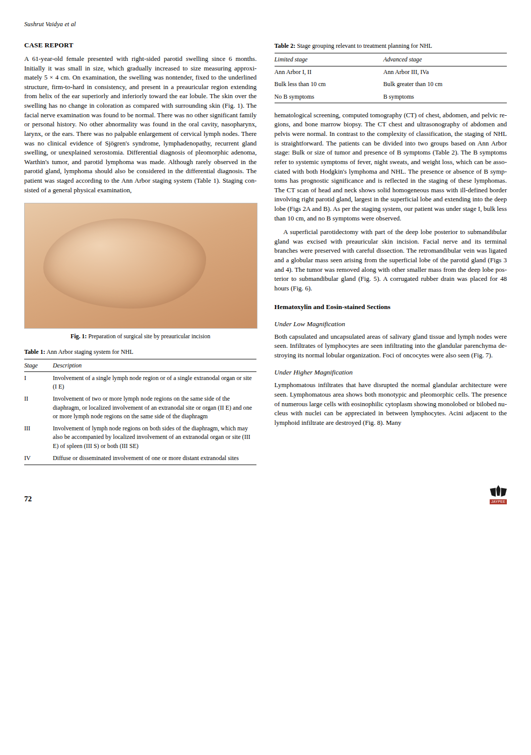Sushrut Vaidya et al
CASE REPORT
A 61-year-old female presented with right-sided parotid swelling since 6 months. Initially it was small in size, which gradually increased to size measuring approximately 5 × 4 cm. On examination, the swelling was nontender, fixed to the underlined structure, firm-to-hard in consistency, and present in a preauricular region extending from helix of the ear superiorly and inferiorly toward the ear lobule. The skin over the swelling has no change in coloration as compared with surrounding skin (Fig. 1). The facial nerve examination was found to be normal. There was no other significant family or personal history. No other abnormality was found in the oral cavity, nasopharynx, larynx, or the ears. There was no palpable enlargement of cervical lymph nodes. There was no clinical evidence of Sjögren's syndrome, lymphadenopathy, recurrent gland swelling, or unexplained xerostomia. Differential diagnosis of pleomorphic adenoma, Warthin's tumor, and parotid lymphoma was made. Although rarely observed in the parotid gland, lymphoma should also be considered in the differential diagnosis. The patient was staged according to the Ann Arbor staging system (Table 1). Staging consisted of a general physical examination,
Fig. 1: Preparation of surgical site by preauricular incision
Table 1: Ann Arbor staging system for NHL
| Stage | Description |
| --- | --- |
| I | Involvement of a single lymph node region or of a single extranodal organ or site (I E) |
| II | Involvement of two or more lymph node regions on the same side of the diaphragm, or localized involvement of an extranodal site or organ (II E) and one or more lymph node regions on the same side of the diaphragm |
| III | Involvement of lymph node regions on both sides of the diaphragm, which may also be accompanied by localized involvement of an extranodal organ or site (III E) of spleen (III S) or both (III SE) |
| IV | Diffuse or disseminated involvement of one or more distant extranodal sites |
Table 2: Stage grouping relevant to treatment planning for NHL
| Limited stage | Advanced stage |
| --- | --- |
| Ann Arbor I, II | Ann Arbor III, IVa |
| Bulk less than 10 cm | Bulk greater than 10 cm |
| No B symptoms | B symptoms |
hematological screening, computed tomography (CT) of chest, abdomen, and pelvic regions, and bone marrow biopsy. The CT chest and ultrasonography of abdomen and pelvis were normal. In contrast to the complexity of classification, the staging of NHL is straightforward. The patients can be divided into two groups based on Ann Arbor stage: Bulk or size of tumor and presence of B symptoms (Table 2). The B symptoms refer to systemic symptoms of fever, night sweats, and weight loss, which can be associated with both Hodgkin's lymphoma and NHL. The presence or absence of B symptoms has prognostic significance and is reflected in the staging of these lymphomas. The CT scan of head and neck shows solid homogeneous mass with ill-defined border involving right parotid gland, largest in the superficial lobe and extending into the deep lobe (Figs 2A and B). As per the staging system, our patient was under stage I, bulk less than 10 cm, and no B symptoms were observed.
A superficial parotidectomy with part of the deep lobe posterior to submandibular gland was excised with preauricular skin incision. Facial nerve and its terminal branches were preserved with careful dissection. The retromandibular vein was ligated and a globular mass seen arising from the superficial lobe of the parotid gland (Figs 3 and 4). The tumor was removed along with other smaller mass from the deep lobe posterior to submandibular gland (Fig. 5). A corrugated rubber drain was placed for 48 hours (Fig. 6).
Hematoxylin and Eosin-stained Sections
Under Low Magnification
Both capsulated and uncapsulated areas of salivary gland tissue and lymph nodes were seen. Infiltrates of lymphocytes are seen infiltrating into the glandular parenchyma destroying its normal lobular organization. Foci of oncocytes were also seen (Fig. 7).
Under Higher Magnification
Lymphomatous infiltrates that have disrupted the normal glandular architecture were seen. Lymphomatous area shows both monotypic and pleomorphic cells. The presence of numerous large cells with eosinophilic cytoplasm showing monolobed or bilobed nucleus with nuclei can be appreciated in between lymphocytes. Acini adjacent to the lymphoid infiltrate are destroyed (Fig. 8). Many
72
JAYPEE